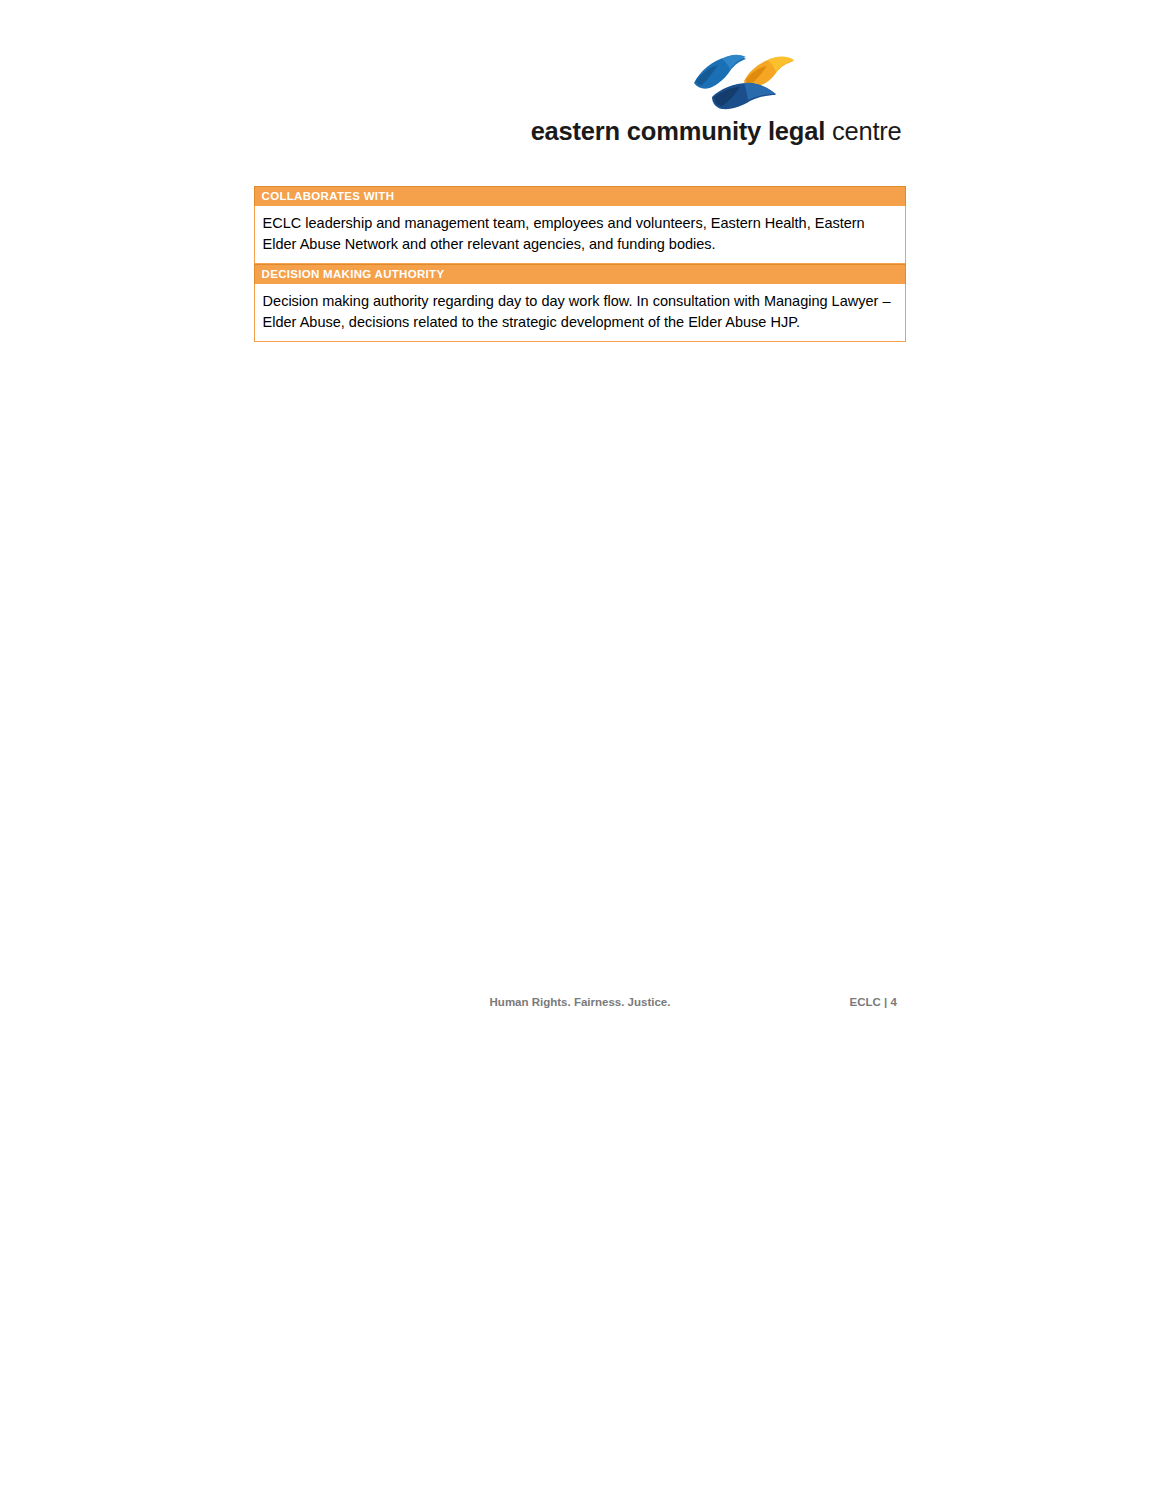eastern community legal centre
COLLABORATES WITH
ECLC leadership and management team, employees and volunteers, Eastern Health, Eastern Elder Abuse Network and other relevant agencies, and funding bodies.
DECISION MAKING AUTHORITY
Decision making authority regarding day to day work flow. In consultation with Managing Lawyer – Elder Abuse, decisions related to the strategic development of the Elder Abuse HJP.
Human Rights. Fairness. Justice.
ECLC | 4